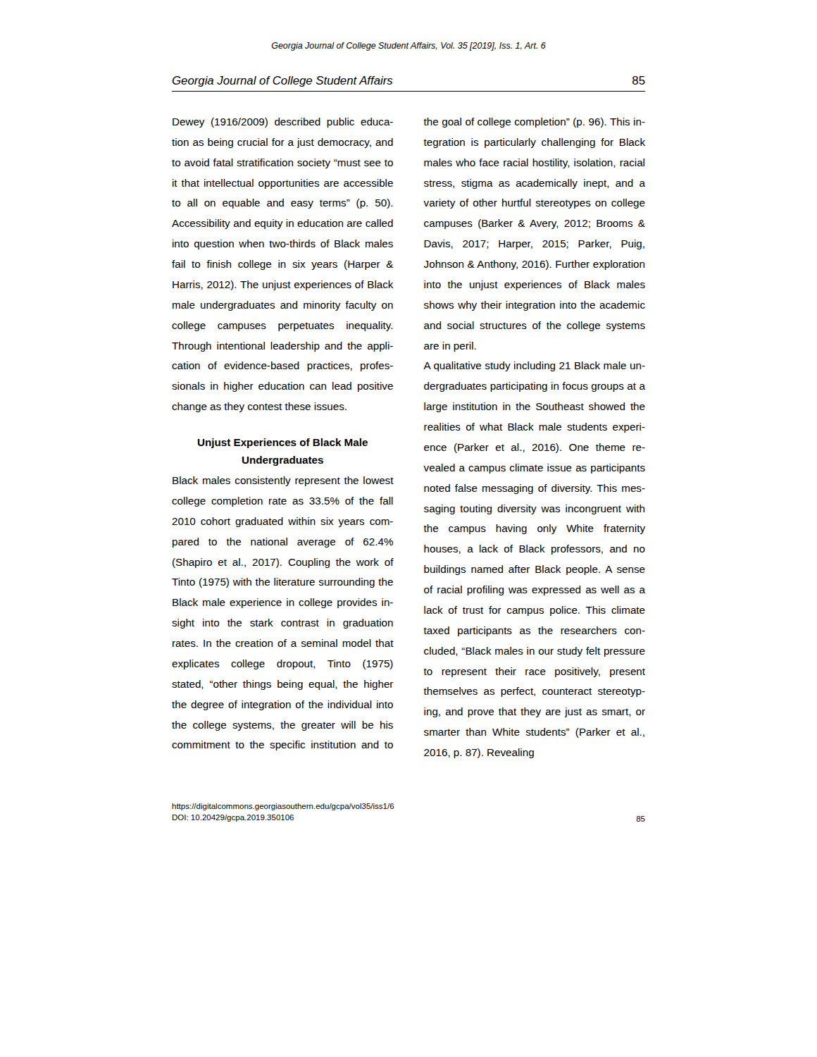Georgia Journal of College Student Affairs, Vol. 35 [2019], Iss. 1, Art. 6
Georgia Journal of College Student Affairs
85
Dewey (1916/2009) described public education as being crucial for a just democracy, and to avoid fatal stratification society “must see to it that intellectual opportunities are accessible to all on equable and easy terms” (p. 50). Accessibility and equity in education are called into question when two-thirds of Black males fail to finish college in six years (Harper & Harris, 2012). The unjust experiences of Black male undergraduates and minority faculty on college campuses perpetuates inequality. Through intentional leadership and the application of evidence-based practices, professionals in higher education can lead positive change as they contest these issues.
Unjust Experiences of Black Male Undergraduates
Black males consistently represent the lowest college completion rate as 33.5% of the fall 2010 cohort graduated within six years compared to the national average of 62.4% (Shapiro et al., 2017). Coupling the work of Tinto (1975) with the literature surrounding the Black male experience in college provides insight into the stark contrast in graduation rates. In the creation of a seminal model that explicates college dropout, Tinto (1975) stated, “other things being equal, the higher the degree of integration of the individual into the college systems, the greater will be his commitment to the specific institution and to the goal of college completion” (p. 96). This integration is particularly challenging for Black males who face racial hostility, isolation, racial stress, stigma as academically inept, and a variety of other hurtful stereotypes on college campuses (Barker & Avery, 2012; Brooms & Davis, 2017; Harper, 2015; Parker, Puig, Johnson & Anthony, 2016). Further exploration into the unjust experiences of Black males shows why their integration into the academic and social structures of the college systems are in peril.
A qualitative study including 21 Black male undergraduates participating in focus groups at a large institution in the Southeast showed the realities of what Black male students experience (Parker et al., 2016). One theme revealed a campus climate issue as participants noted false messaging of diversity. This messaging touting diversity was incongruent with the campus having only White fraternity houses, a lack of Black professors, and no buildings named after Black people. A sense of racial profiling was expressed as well as a lack of trust for campus police. This climate taxed participants as the researchers concluded, “Black males in our study felt pressure to represent their race positively, present themselves as perfect, counteract stereotyping, and prove that they are just as smart, or smarter than White students” (Parker et al., 2016, p. 87). Revealing
https://digitalcommons.georgiasouthern.edu/gcpa/vol35/iss1/6
DOI: 10.20429/gcpa.2019.350106
85